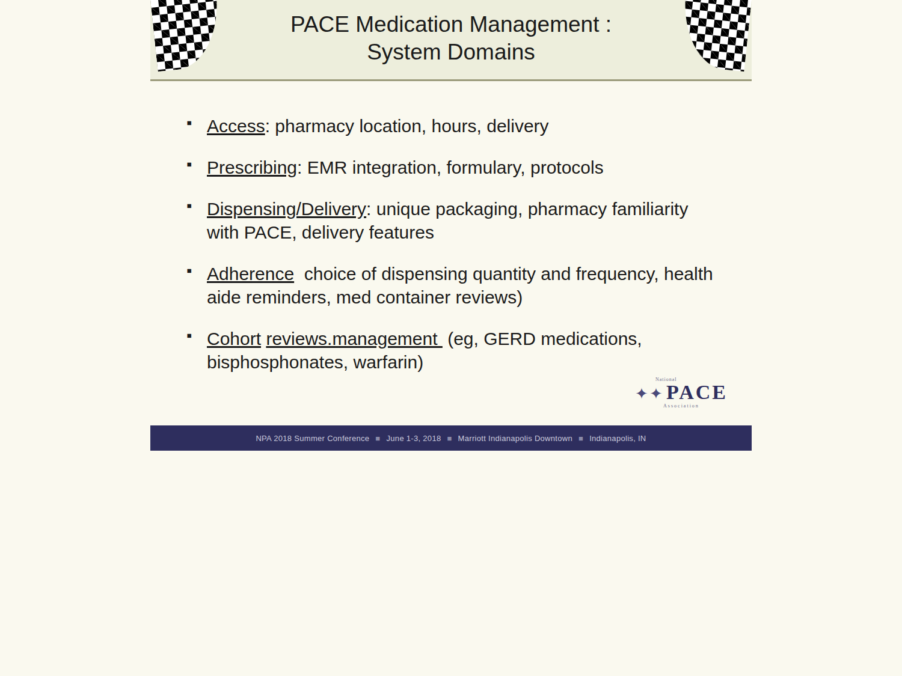PACE Medication Management :
System Domains
Access: pharmacy location, hours, delivery
Prescribing: EMR integration, formulary, protocols
Dispensing/Delivery: unique packaging, pharmacy familiarity with PACE, delivery features
Adherence choice of dispensing quantity and frequency, health aide reminders, med container reviews)
Cohort reviews.management (eg, GERD medications, bisphosphonates, warfarin)
National
✦✦ PACE
Association
NPA 2018 Summer Conference ■ June 1-3, 2018 ■ Marriott Indianapolis Downtown ■ Indianapolis, IN